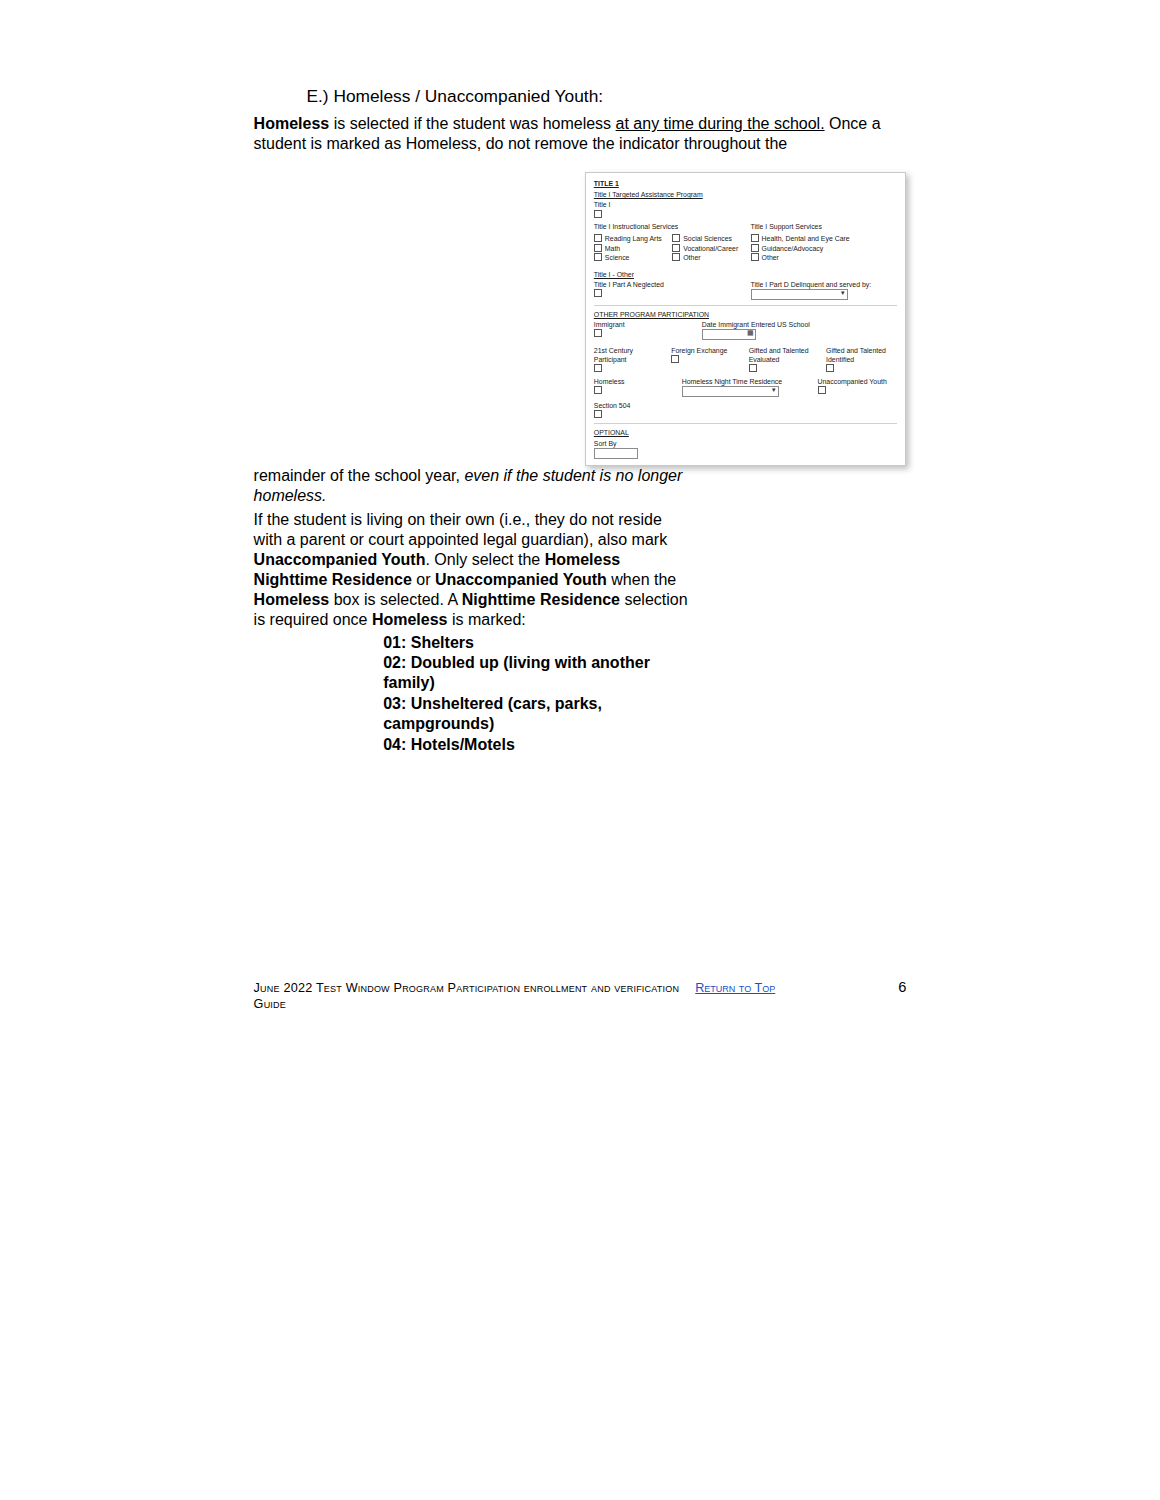E.) Homeless / Unaccompanied Youth:
Homeless is selected if the student was homeless at any time during the school. Once a student is marked as Homeless, do not remove the indicator throughout the
TITLE 1
Title I Targeted Assistance Program
Title I
Title I Instructional Services
Reading Lang Arts
Math
Science
Social Sciences
Vocational/Career
Other
Title I Support Services
Health, Dental and Eye Care
Guidance/Advocacy
Other
Title I - Other
Title I Part A Neglected
Title I Part D Delinquent and served by:
OTHER PROGRAM PARTICIPATION
Immigrant
Date Immigrant Entered US School
21st Century Participant
Foreign Exchange
Gifted and Talented Evaluated
Gifted and Talented Identified
Homeless
Homeless Night Time Residence
Unaccompanied Youth
Section 504
OPTIONAL
Sort By
remainder of the school year, even if the student is no longer homeless.
If the student is living on their own (i.e., they do not reside with a parent or court appointed legal guardian), also mark Unaccompanied Youth. Only select the Homeless Nighttime Residence or Unaccompanied Youth when the Homeless box is selected. A Nighttime Residence selection is required once Homeless is marked:
01: Shelters
02: Doubled up (living with another family)
03: Unsheltered (cars, parks, campgrounds)
04: Hotels/Motels
June 2022 Test Window Program Participation enrollment and verification Guide
Return to Top
6